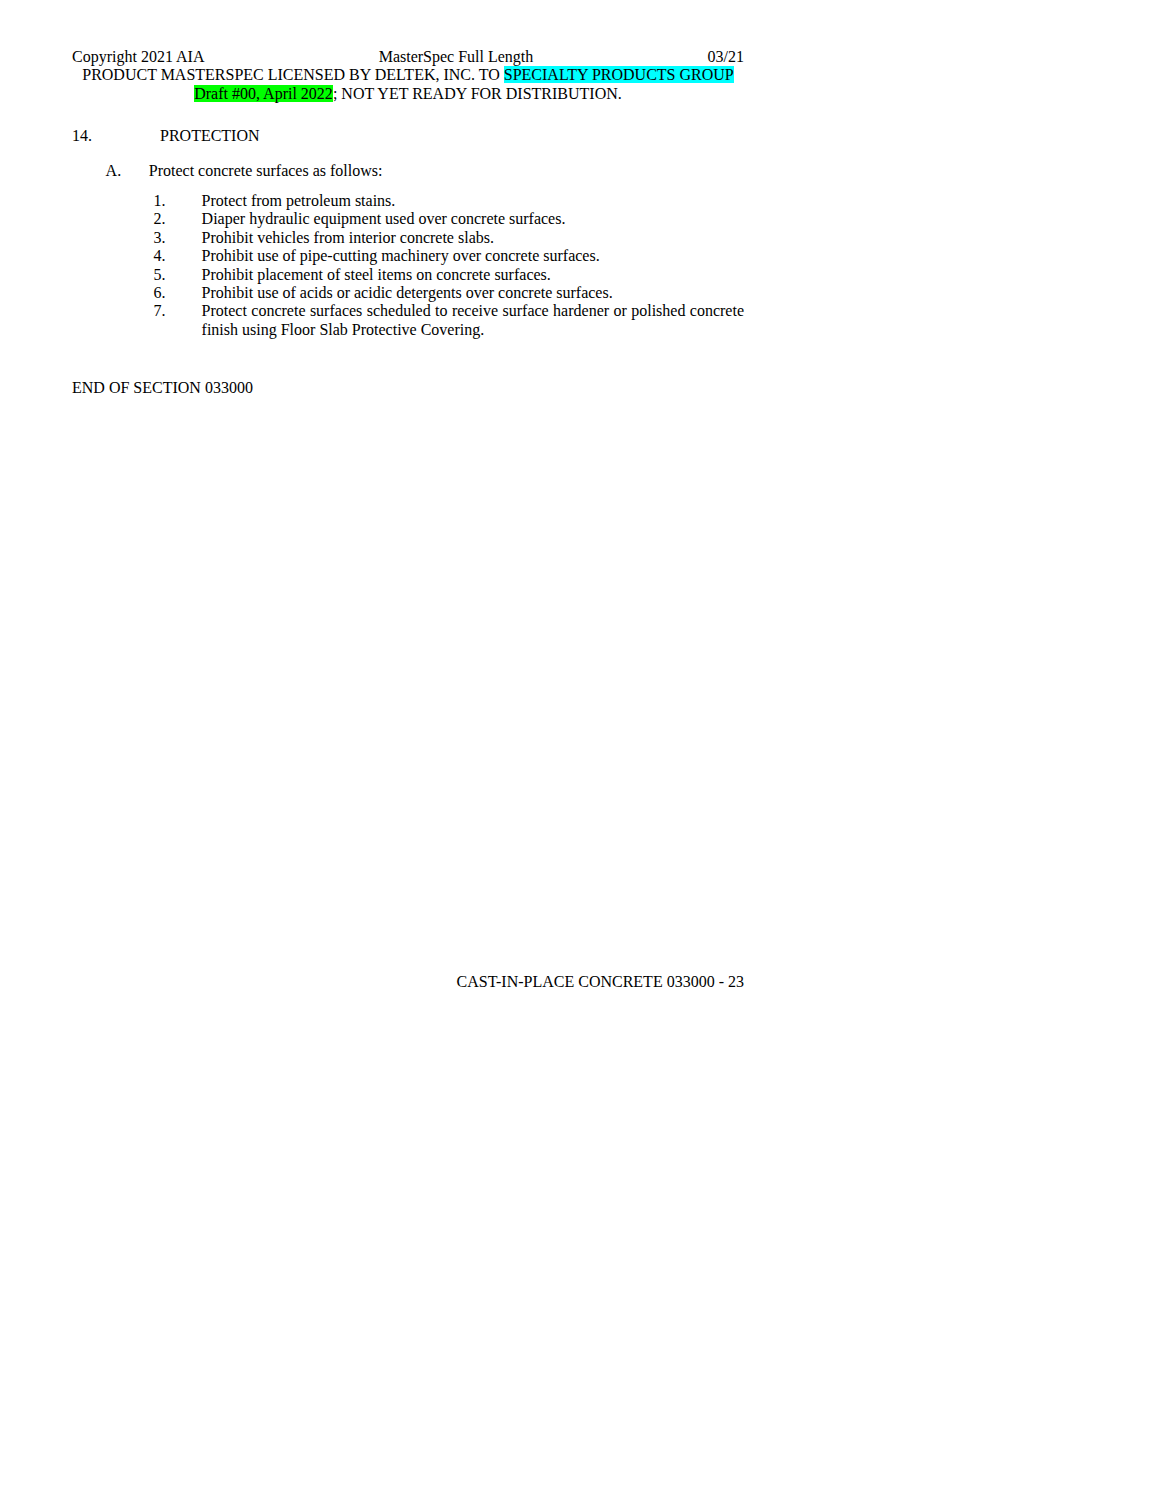Copyright 2021 AIA MasterSpec Full Length 03/21
PRODUCT MASTERSPEC LICENSED BY DELTEK, INC. TO SPECIALTY PRODUCTS GROUP
Draft #00, April 2022; NOT YET READY FOR DISTRIBUTION.
14. PROTECTION
A. Protect concrete surfaces as follows:
1. Protect from petroleum stains.
2. Diaper hydraulic equipment used over concrete surfaces.
3. Prohibit vehicles from interior concrete slabs.
4. Prohibit use of pipe-cutting machinery over concrete surfaces.
5. Prohibit placement of steel items on concrete surfaces.
6. Prohibit use of acids or acidic detergents over concrete surfaces.
7. Protect concrete surfaces scheduled to receive surface hardener or polished concrete finish using Floor Slab Protective Covering.
END OF SECTION 033000
CAST-IN-PLACE CONCRETE 033000 - 23